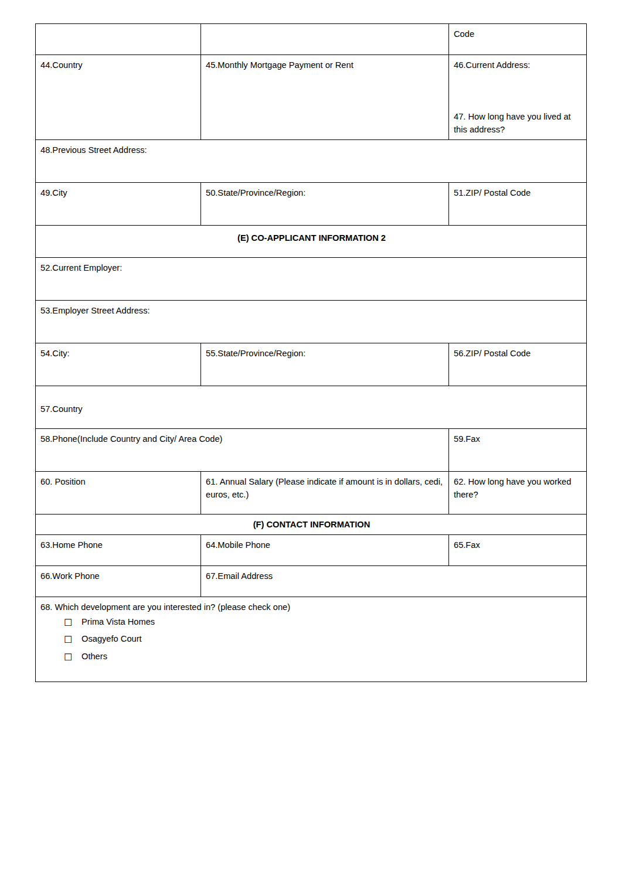| | | Code |
| 44.Country | 45.Monthly Mortgage Payment or Rent | 46.Current Address: 47. How long have you lived at this address? |
| 48.Previous Street Address: |
| 49.City | 50.State/Province/Region: | 51.ZIP/ Postal Code |
| (E) CO-APPLICANT INFORMATION 2 |
| 52.Current Employer: |
| 53.Employer Street Address: |
| 54.City: | 55.State/Province/Region: | 56.ZIP/ Postal Code |
| 57.Country |
| 58.Phone(Include Country and City/ Area Code) | 59.Fax |
| 60. Position | 61. Annual Salary (Please indicate if amount is in dollars, cedi, euros, etc.) | 62. How long have you worked there? |
| (F) CONTACT INFORMATION |
| 63.Home Phone | 64.Mobile Phone | 65.Fax |
| 66.Work Phone | 67.Email Address |
| 68. Which development are you interested in? (please check one) Prima Vista Homes Osagyefo Court Others |